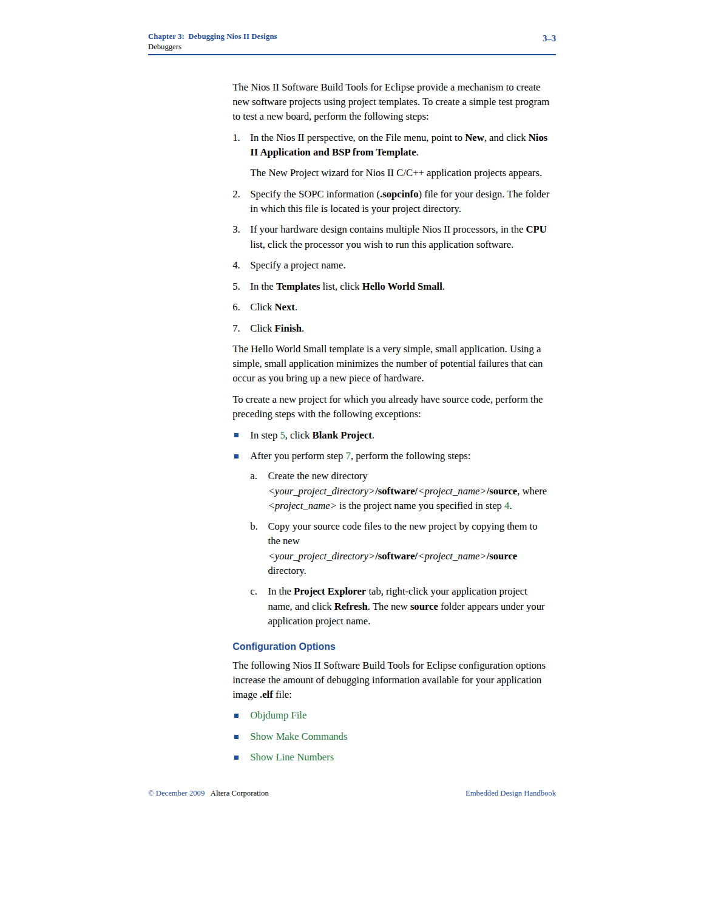Chapter 3: Debugging Nios II Designs
Debuggers
3–3
The Nios II Software Build Tools for Eclipse provide a mechanism to create new software projects using project templates. To create a simple test program to test a new board, perform the following steps:
In the Nios II perspective, on the File menu, point to New, and click Nios II Application and BSP from Template.
The New Project wizard for Nios II C/C++ application projects appears.
Specify the SOPC information (.sopcinfo) file for your design. The folder in which this file is located is your project directory.
If your hardware design contains multiple Nios II processors, in the CPU list, click the processor you wish to run this application software.
Specify a project name.
In the Templates list, click Hello World Small.
Click Next.
Click Finish.
The Hello World Small template is a very simple, small application. Using a simple, small application minimizes the number of potential failures that can occur as you bring up a new piece of hardware.
To create a new project for which you already have source code, perform the preceding steps with the following exceptions:
In step 5, click Blank Project.
After you perform step 7, perform the following steps:
Create the new directory
<your_project_directory>/software/<project_name>/source, where
<project_name> is the project name you specified in step 4.
Copy your source code files to the new project by copying them to the new <your_project_directory>/software/<project_name>/source directory.
In the Project Explorer tab, right-click your application project name, and click Refresh. The new source folder appears under your application project name.
Configuration Options
The following Nios II Software Build Tools for Eclipse configuration options increase the amount of debugging information available for your application image .elf file:
Objdump File
Show Make Commands
Show Line Numbers
© December 2009 Altera Corporation
Embedded Design Handbook